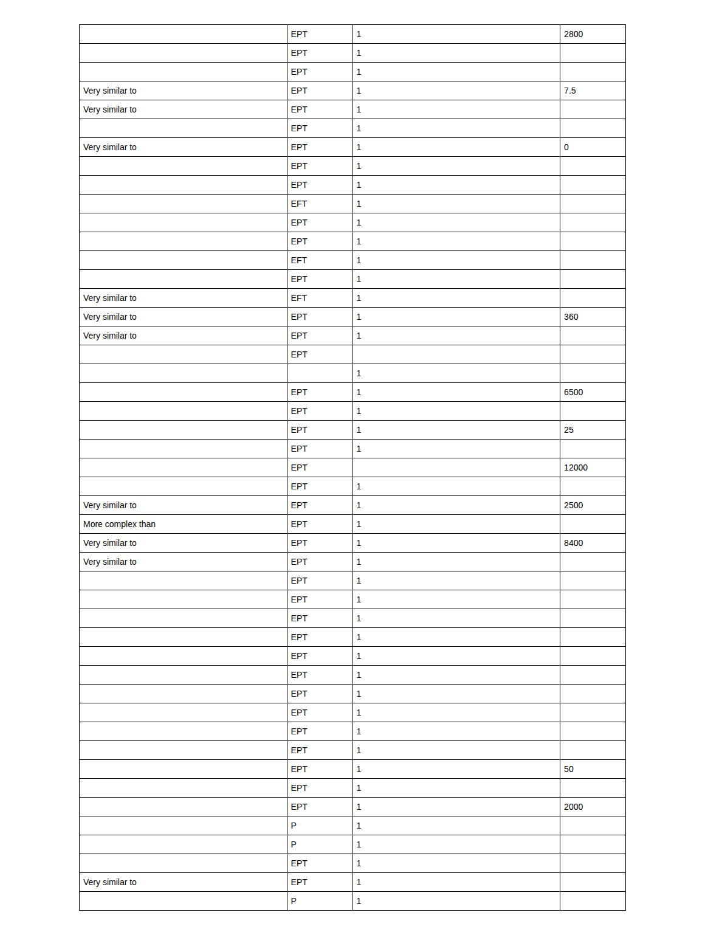| | EPT | 1 | 2800 |
| | EPT | 1 | |
| | EPT | 1 | |
| Very similar to | EPT | 1 | 7.5 |
| Very similar to | EPT | 1 | |
| | EPT | 1 | |
| Very similar to | EPT | 1 | 0 |
| | EPT | 1 | |
| | EPT | 1 | |
| | EFT | 1 | |
| | EPT | 1 | |
| | EPT | 1 | |
| | EFT | 1 | |
| | EPT | 1 | |
| Very similar to | EFT | 1 | |
| Very similar to | EPT | 1 | 360 |
| Very similar to | EPT | 1 | |
| | EPT | | |
| | | 1 | |
| | EPT | 1 | 6500 |
| | EPT | 1 | |
| | EPT | 1 | 25 |
| | EPT | 1 | |
| | EPT | | 12000 |
| | EPT | 1 | |
| Very similar to | EPT | 1 | 2500 |
| More complex than | EPT | 1 | |
| Very similar to | EPT | 1 | 8400 |
| Very similar to | EPT | 1 | |
| | EPT | 1 | |
| | EPT | 1 | |
| | EPT | 1 | |
| | EPT | 1 | |
| | EPT | 1 | |
| | EPT | 1 | |
| | EPT | 1 | |
| | EPT | 1 | |
| | EPT | 1 | |
| | EPT | 1 | |
| | EPT | 1 | 50 |
| | EPT | 1 | |
| | EPT | 1 | 2000 |
| | P | 1 | |
| | P | 1 | |
| | EPT | 1 | |
| Very similar to | EPT | 1 | |
| | P | 1 | |